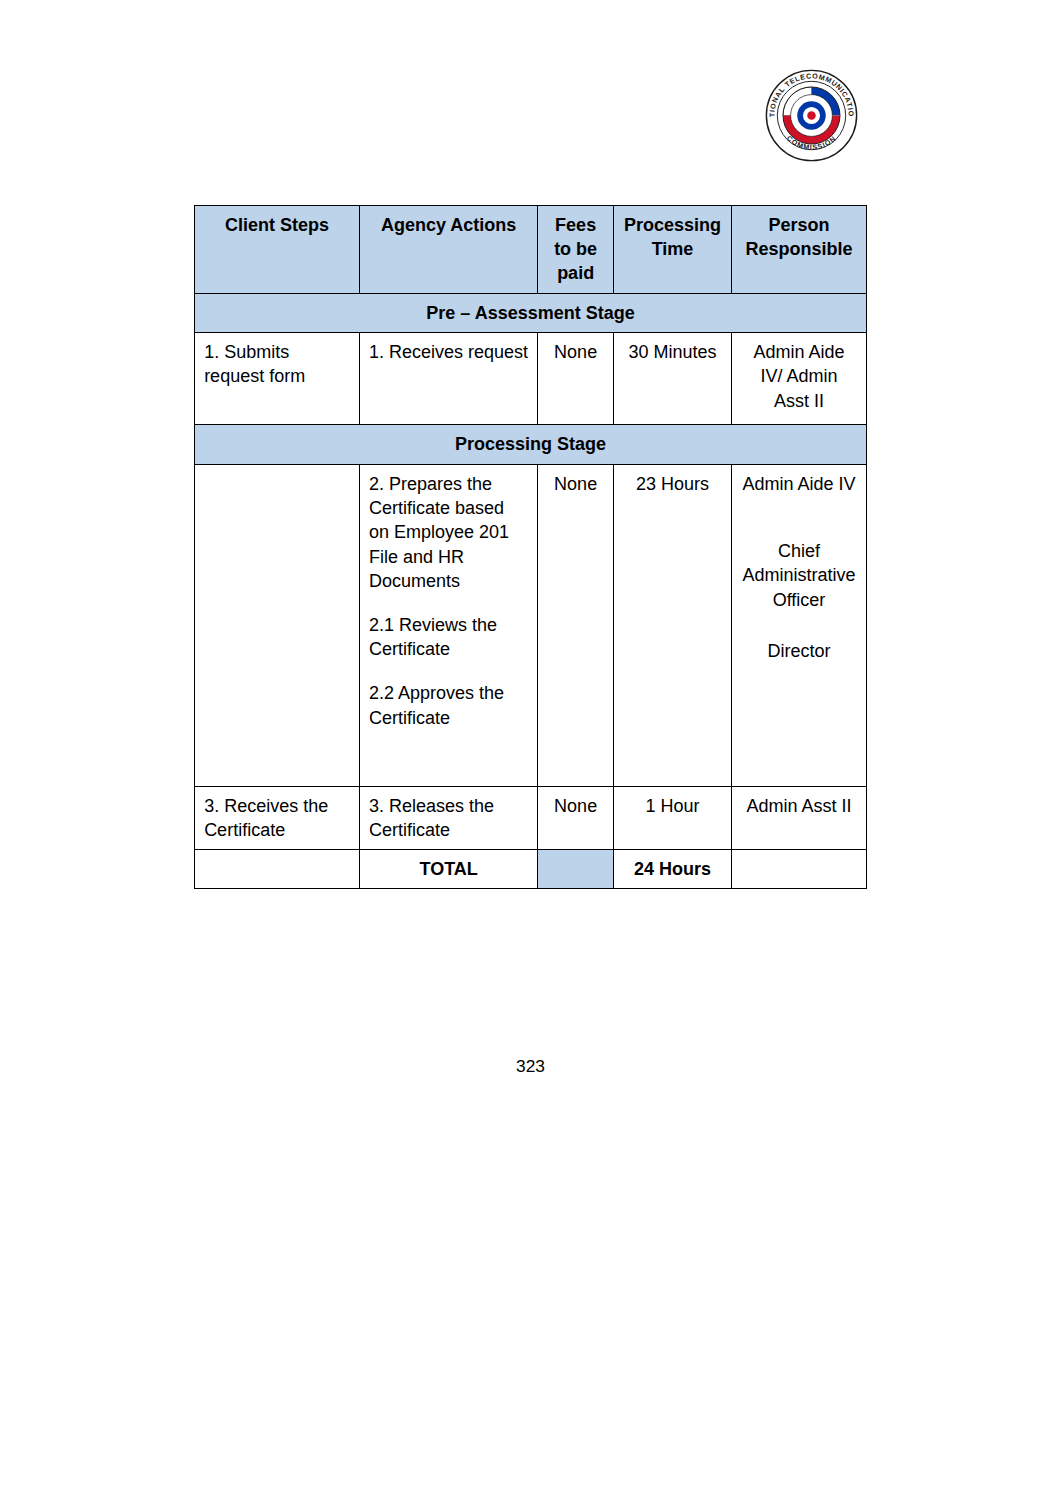NATIONAL TELECOMMUNICATIONS COMMISSION
| Client Steps | Agency Actions | Fees to be paid | Processing Time | Person Responsible |
| --- | --- | --- | --- | --- |
| Pre – Assessment Stage |
| 1. Submits request form | 1. Receives request | None | 30 Minutes | Admin Aide IV/ Admin Asst II |
| Processing Stage |
| | 2. Prepares the Certificate based on Employee 201 File and HR Documents 2.1 Reviews the Certificate 2.2 Approves the Certificate | None | 23 Hours | Admin Aide IV Chief Administrative Officer Director |
| 3. Receives the Certificate | 3. Releases the Certificate | None | 1 Hour | Admin Asst II |
| | TOTAL | | 24 Hours | |
323